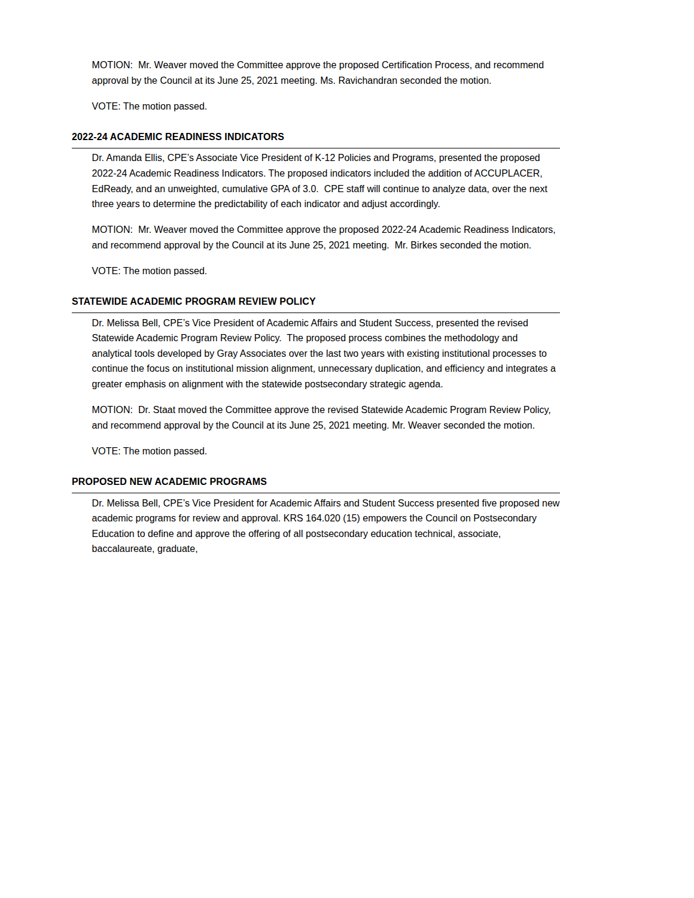MOTION: Mr. Weaver moved the Committee approve the proposed Certification Process, and recommend approval by the Council at its June 25, 2021 meeting. Ms. Ravichandran seconded the motion.
VOTE: The motion passed.
2022-24 Academic Readiness Indicators
Dr. Amanda Ellis, CPE’s Associate Vice President of K-12 Policies and Programs, presented the proposed 2022-24 Academic Readiness Indicators. The proposed indicators included the addition of ACCUPLACER, EdReady, and an unweighted, cumulative GPA of 3.0. CPE staff will continue to analyze data, over the next three years to determine the predictability of each indicator and adjust accordingly.
MOTION: Mr. Weaver moved the Committee approve the proposed 2022-24 Academic Readiness Indicators, and recommend approval by the Council at its June 25, 2021 meeting. Mr. Birkes seconded the motion.
VOTE: The motion passed.
Statewide Academic Program Review Policy
Dr. Melissa Bell, CPE’s Vice President of Academic Affairs and Student Success, presented the revised Statewide Academic Program Review Policy. The proposed process combines the methodology and analytical tools developed by Gray Associates over the last two years with existing institutional processes to continue the focus on institutional mission alignment, unnecessary duplication, and efficiency and integrates a greater emphasis on alignment with the statewide postsecondary strategic agenda.
MOTION: Dr. Staat moved the Committee approve the revised Statewide Academic Program Review Policy, and recommend approval by the Council at its June 25, 2021 meeting. Mr. Weaver seconded the motion.
VOTE: The motion passed.
Proposed New Academic Programs
Dr. Melissa Bell, CPE’s Vice President for Academic Affairs and Student Success presented five proposed new academic programs for review and approval. KRS 164.020 (15) empowers the Council on Postsecondary Education to define and approve the offering of all postsecondary education technical, associate, baccalaureate, graduate,